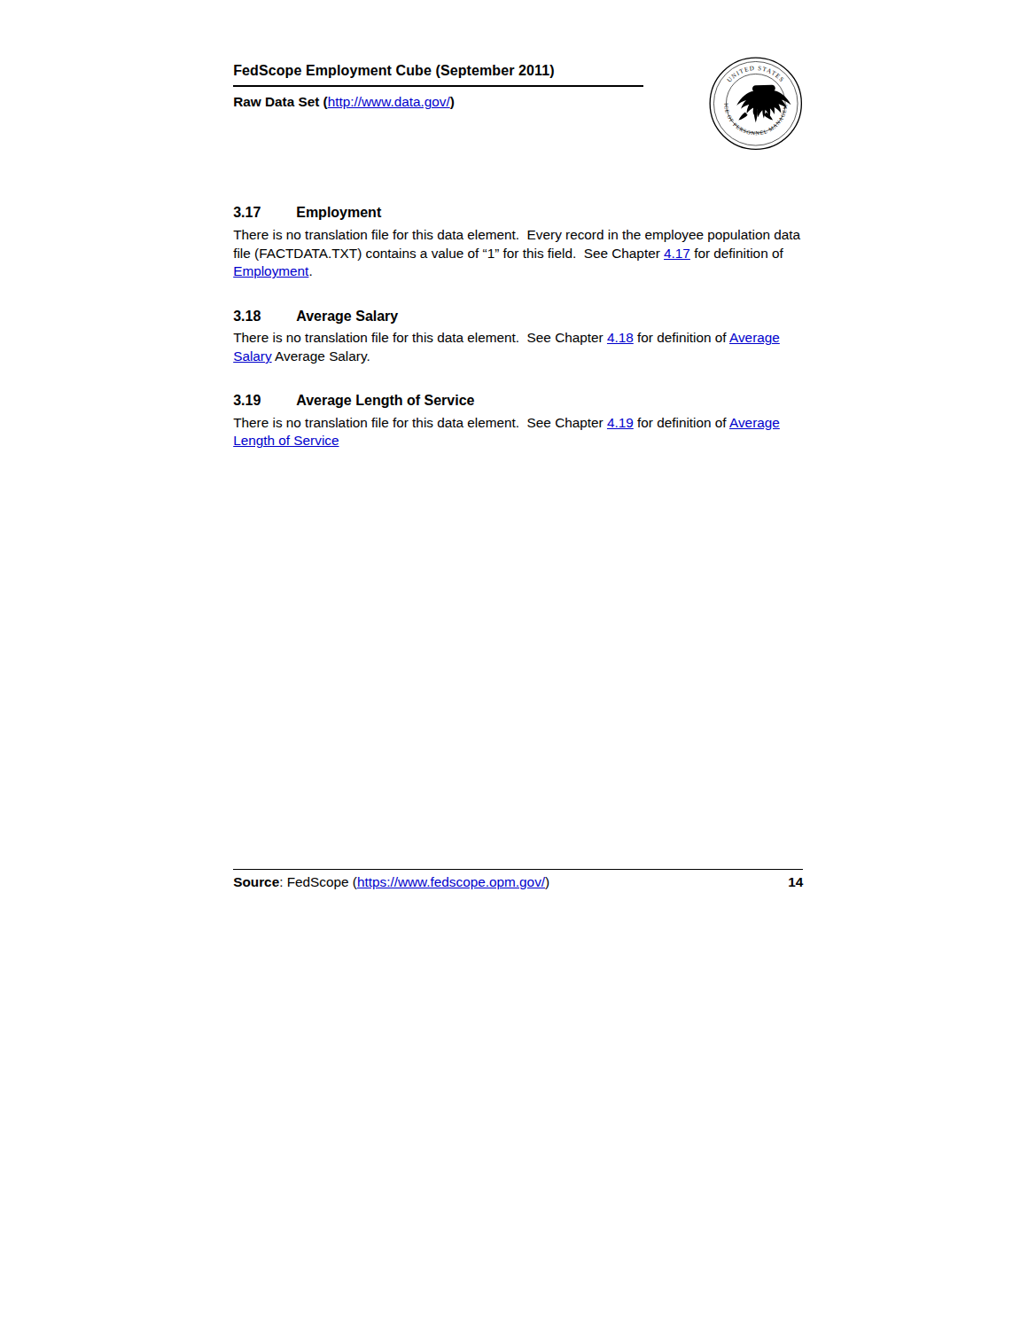FedScope Employment Cube (September 2011)
Raw Data Set (http://www.data.gov/)
UNITED STATES OFFICE OF PERSONNEL MANAGEMENT
3.17 Employment
There is no translation file for this data element. Every record in the employee population data file (FACTDATA.TXT) contains a value of “1” for this field. See Chapter 4.17 for definition of Employment.
3.18 Average Salary
There is no translation file for this data element. See Chapter 4.18 for definition of Average Salary Average Salary.
3.19 Average Length of Service
There is no translation file for this data element. See Chapter 4.19 for definition of Average Length of Service
Source: FedScope (https://www.fedscope.opm.gov/)
14